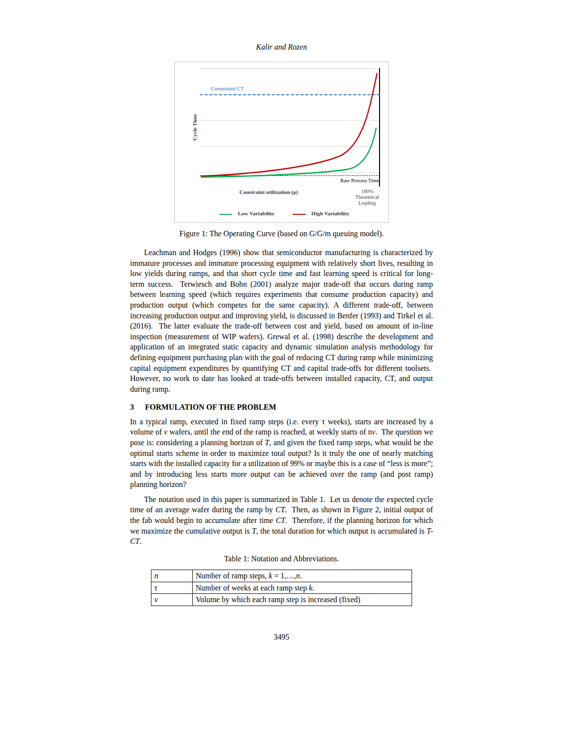Kalir and Rozen
Cycle Time
Committed CT
Raw Process Time
Constraint utilization (ρ) 100%
Theoretical
Loading
Low Variability High Variability
Figure 1: The Operating Curve (based on G/G/m queuing model).
Leachman and Hodges (1996) show that semiconductor manufacturing is characterized by immature processes and immature processing equipment with relatively short lives, resulting in low yields during ramps, and that short cycle time and fast learning speed is critical for long-term success. Terwiesch and Bohn (2001) analyze major trade-off that occurs during ramp between learning speed (which requires experiments that consume production capacity) and production output (which competes for the same capacity). A different trade-off, between increasing production output and improving yield, is discussed in Benfer (1993) and Tirkel et al. (2016). The latter evaluate the trade-off between cost and yield, based on amount of in-line inspection (measurement of WIP wafers). Grewal et al. (1998) describe the development and application of an integrated static capacity and dynamic simulation analysis methodology for defining equipment purchasing plan with the goal of reducing CT during ramp while minimizing capital equipment expenditures by quantifying CT and capital trade-offs for different toolsets. However, no work to date has looked at trade-offs between installed capacity, CT, and output during ramp.
3 FORMULATION OF THE PROBLEM
In a typical ramp, executed in fixed ramp steps (i.e. every τ weeks), starts are increased by a volume of v wafers, until the end of the ramp is reached, at weekly starts of nv. The question we pose is: considering a planning horizon of T, and given the fixed ramp steps, what would be the optimal starts scheme in order to maximize total output? Is it truly the one of nearly matching starts with the installed capacity for a utilization of 99% or maybe this is a case of “less is more”; and by introducing less starts more output can be achieved over the ramp (and post ramp) planning horizon?
The notation used in this paper is summarized in Table 1. Let us denote the expected cycle time of an average wafer during the ramp by CT. Then, as shown in Figure 2, initial output of the fab would begin to accumulate after time CT. Therefore, if the planning horizon for which we maximize the cumulative output is T, the total duration for which output is accumulated is T-CT.
Table 1: Notation and Abbreviations.
| n | Number of ramp steps, k = 1,…, n . |
| τ | Number of weeks at each ramp step k . |
| v | Volume by which each ramp step is increased (fixed) |
3495